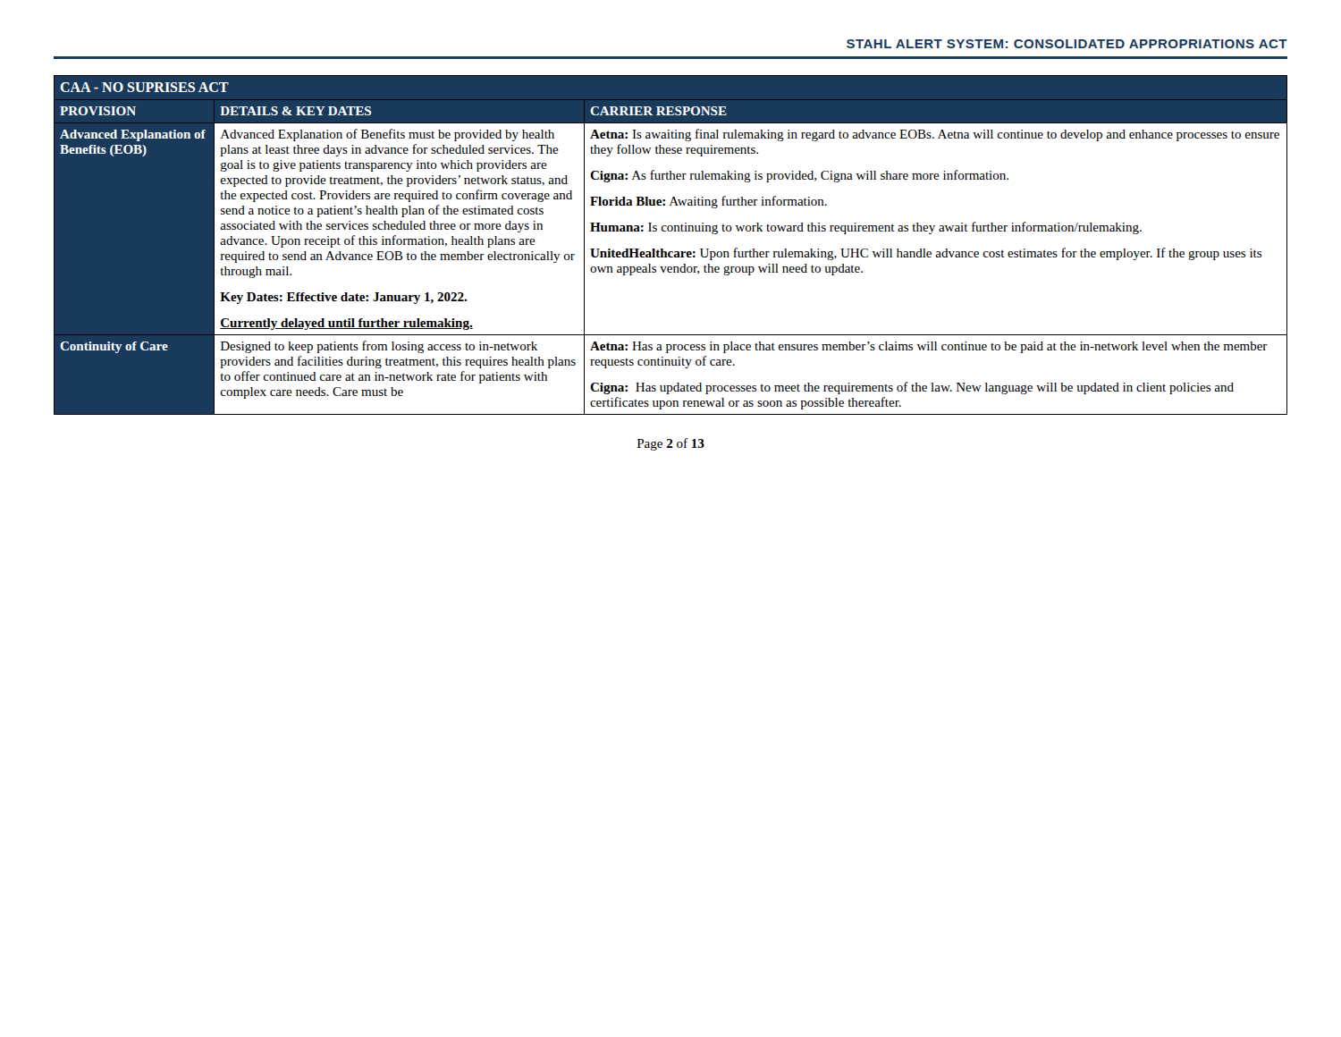STAHL ALERT SYSTEM: CONSOLIDATED APPROPRIATIONS ACT
| CAA - NO SUPRISES ACT |
| PROVISION | DETAILS & KEY DATES | CARRIER RESPONSE |
| Advanced Explanation of Benefits (EOB) | Advanced Explanation of Benefits must be provided by health plans at least three days in advance for scheduled services. The goal is to give patients transparency into which providers are expected to provide treatment, the providers’ network status, and the expected cost. Providers are required to confirm coverage and send a notice to a patient’s health plan of the estimated costs associated with the services scheduled three or more days in advance. Upon receipt of this information, health plans are required to send an Advance EOB to the member electronically or through mail. Key Dates: Effective date: January 1, 2022. Currently delayed until further rulemaking. | Aetna: Is awaiting final rulemaking in regard to advance EOBs. Aetna will continue to develop and enhance processes to ensure they follow these requirements. Cigna: As further rulemaking is provided, Cigna will share more information. Florida Blue: Awaiting further information. Humana: Is continuing to work toward this requirement as they await further information/rulemaking. UnitedHealthcare: Upon further rulemaking, UHC will handle advance cost estimates for the employer. If the group uses its own appeals vendor, the group will need to update. |
| Continuity of Care | Designed to keep patients from losing access to in-network providers and facilities during treatment, this requires health plans to offer continued care at an in-network rate for patients with complex care needs. Care must be | Aetna: Has a process in place that ensures member’s claims will continue to be paid at the in-network level when the member requests continuity of care. Cigna: Has updated processes to meet the requirements of the law. New language will be updated in client policies and certificates upon renewal or as soon as possible thereafter. |
Page 2 of 13